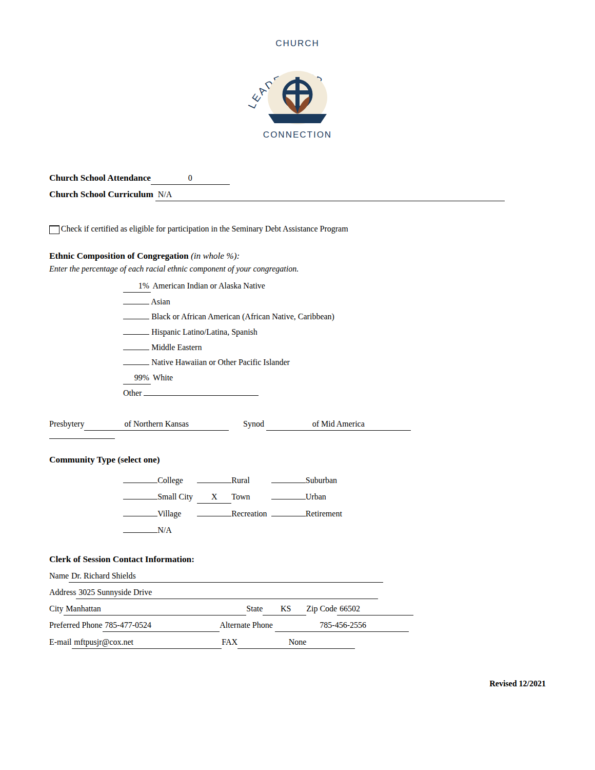CHURCH LEADERSHIP CONNECTION
Church School Attendance 0
Church School Curriculum N/A
Check if certified as eligible for participation in the Seminary Debt Assistance Program
Ethnic Composition of Congregation (in whole %):
Enter the percentage of each racial ethnic component of your congregation.
1% American Indian or Alaska Native
Asian
Black or African American (African Native, Caribbean)
Hispanic Latino/Latina, Spanish
Middle Eastern
Native Hawaiian or Other Pacific Islander
99% White
Other
Presbyteryof Northern Kansas Synod of Mid America
Community Type (select one)
| College | Rural | Suburban |
| Small City | X Town | Urban |
| Village | Recreation | Retirement |
| N/A | | |
Clerk of Session Contact Information:
NameDr. Richard Shields
Address3025 Sunnyside Drive
CityManhattan StateKSZip Code66502
Preferred Phone785-477-0524 Alternate Phone 785-456-2556
E-mailmftpusjr@cox.net FAXNone
Revised 12/2021